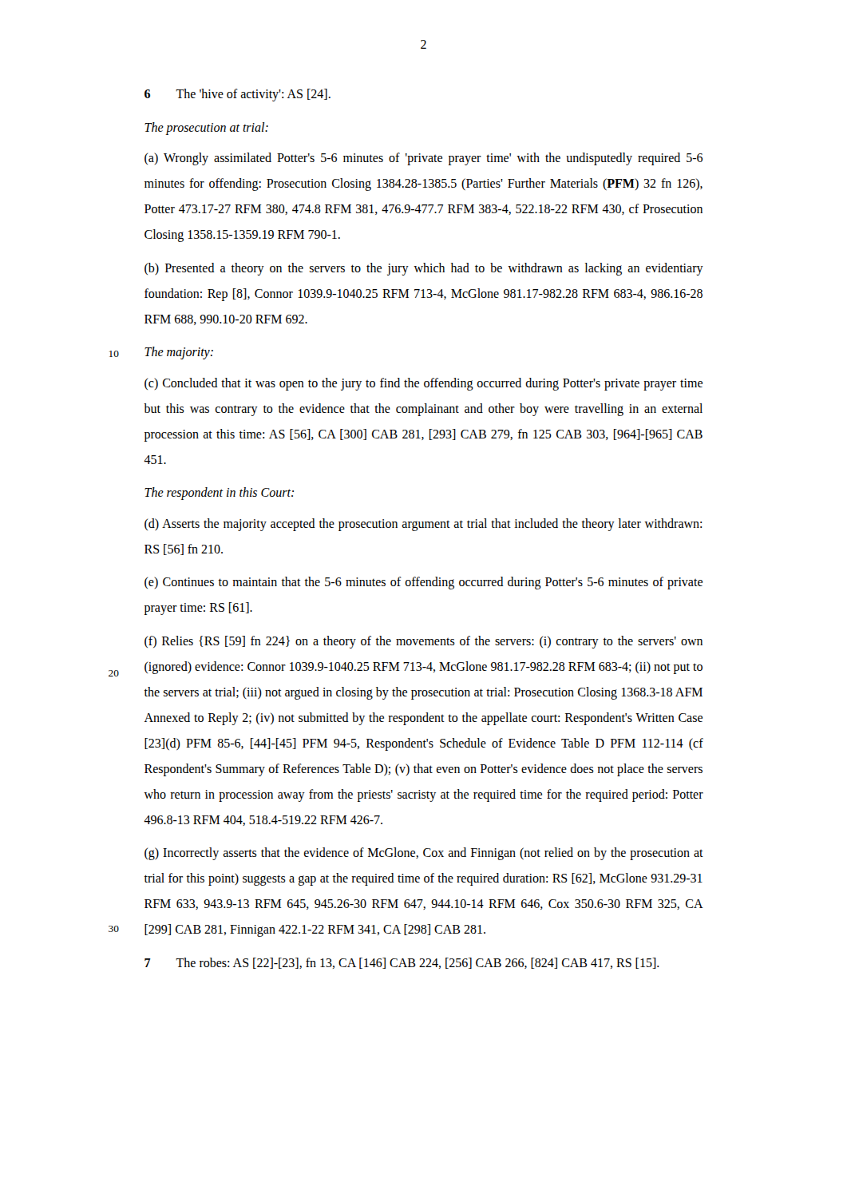2
10 20 30
6 The 'hive of activity': AS [24].
The prosecution at trial:
(a) Wrongly assimilated Potter's 5-6 minutes of 'private prayer time' with the undisputedly required 5-6 minutes for offending: Prosecution Closing 1384.28-1385.5 (Parties' Further Materials (PFM) 32 fn 126), Potter 473.17-27 RFM 380, 474.8 RFM 381, 476.9-477.7 RFM 383-4, 522.18-22 RFM 430, cf Prosecution Closing 1358.15-1359.19 RFM 790-1.
(b) Presented a theory on the servers to the jury which had to be withdrawn as lacking an evidentiary foundation: Rep [8], Connor 1039.9-1040.25 RFM 713-4, McGlone 981.17-982.28 RFM 683-4, 986.16-28 RFM 688, 990.10-20 RFM 692.
The majority:
(c) Concluded that it was open to the jury to find the offending occurred during Potter's private prayer time but this was contrary to the evidence that the complainant and other boy were travelling in an external procession at this time: AS [56], CA [300] CAB 281, [293] CAB 279, fn 125 CAB 303, [964]-[965] CAB 451.
The respondent in this Court:
(d) Asserts the majority accepted the prosecution argument at trial that included the theory later withdrawn: RS [56] fn 210.
(e) Continues to maintain that the 5-6 minutes of offending occurred during Potter's 5-6 minutes of private prayer time: RS [61].
(f) Relies {RS [59] fn 224} on a theory of the movements of the servers: (i) contrary to the servers' own (ignored) evidence: Connor 1039.9-1040.25 RFM 713-4, McGlone 981.17-982.28 RFM 683-4; (ii) not put to the servers at trial; (iii) not argued in closing by the prosecution at trial: Prosecution Closing 1368.3-18 AFM Annexed to Reply 2; (iv) not submitted by the respondent to the appellate court: Respondent's Written Case [23](d) PFM 85-6, [44]-[45] PFM 94-5, Respondent's Schedule of Evidence Table D PFM 112-114 (cf Respondent's Summary of References Table D); (v) that even on Potter's evidence does not place the servers who return in procession away from the priests' sacristy at the required time for the required period: Potter 496.8-13 RFM 404, 518.4-519.22 RFM 426-7.
(g) Incorrectly asserts that the evidence of McGlone, Cox and Finnigan (not relied on by the prosecution at trial for this point) suggests a gap at the required time of the required duration: RS [62], McGlone 931.29-31 RFM 633, 943.9-13 RFM 645, 945.26-30 RFM 647, 944.10-14 RFM 646, Cox 350.6-30 RFM 325, CA [299] CAB 281, Finnigan 422.1-22 RFM 341, CA [298] CAB 281.
7 The robes: AS [22]-[23], fn 13, CA [146] CAB 224, [256] CAB 266, [824] CAB 417, RS [15].